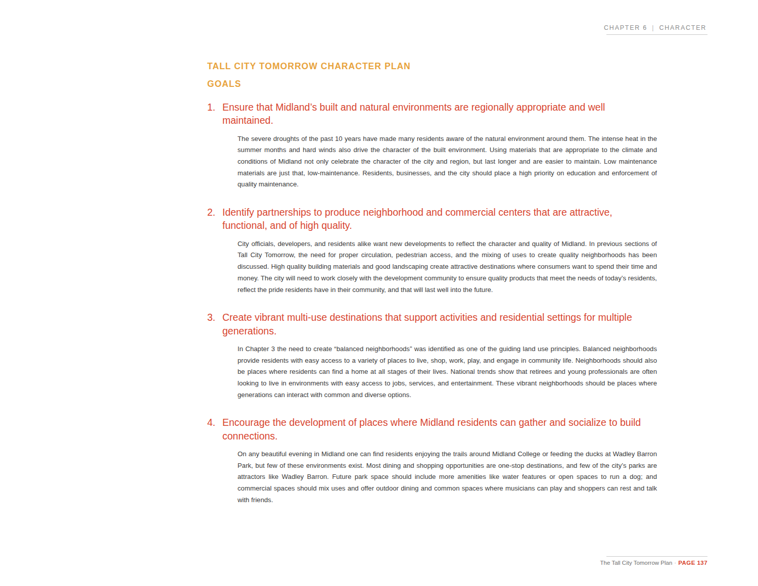CHAPTER 6 | CHARACTER
Tall City Tomorrow Character Plan
Goals
Ensure that Midland’s built and natural environments are regionally appropriate and well maintained.
The severe droughts of the past 10 years have made many residents aware of the natural environment around them. The intense heat in the summer months and hard winds also drive the character of the built environment. Using materials that are appropriate to the climate and conditions of Midland not only celebrate the character of the city and region, but last longer and are easier to maintain. Low maintenance materials are just that, low-maintenance. Residents, businesses, and the city should place a high priority on education and enforcement of quality maintenance.
Identify partnerships to produce neighborhood and commercial centers that are attractive, functional, and of high quality.
City officials, developers, and residents alike want new developments to reflect the character and quality of Midland. In previous sections of Tall City Tomorrow, the need for proper circulation, pedestrian access, and the mixing of uses to create quality neighborhoods has been discussed. High quality building materials and good landscaping create attractive destinations where consumers want to spend their time and money. The city will need to work closely with the development community to ensure quality products that meet the needs of today’s residents, reflect the pride residents have in their community, and that will last well into the future.
Create vibrant multi-use destinations that support activities and residential settings for multiple generations.
In Chapter 3 the need to create “balanced neighborhoods” was identified as one of the guiding land use principles. Balanced neighborhoods provide residents with easy access to a variety of places to live, shop, work, play, and engage in community life. Neighborhoods should also be places where residents can find a home at all stages of their lives. National trends show that retirees and young professionals are often looking to live in environments with easy access to jobs, services, and entertainment. These vibrant neighborhoods should be places where generations can interact with common and diverse options.
Encourage the development of places where Midland residents can gather and socialize to build connections.
On any beautiful evening in Midland one can find residents enjoying the trails around Midland College or feeding the ducks at Wadley Barron Park, but few of these environments exist. Most dining and shopping opportunities are one-stop destinations, and few of the city’s parks are attractors like Wadley Barron. Future park space should include more amenities like water features or open spaces to run a dog; and commercial spaces should mix uses and offer outdoor dining and common spaces where musicians can play and shoppers can rest and talk with friends.
The Tall City Tomorrow Plan·PAGE 137